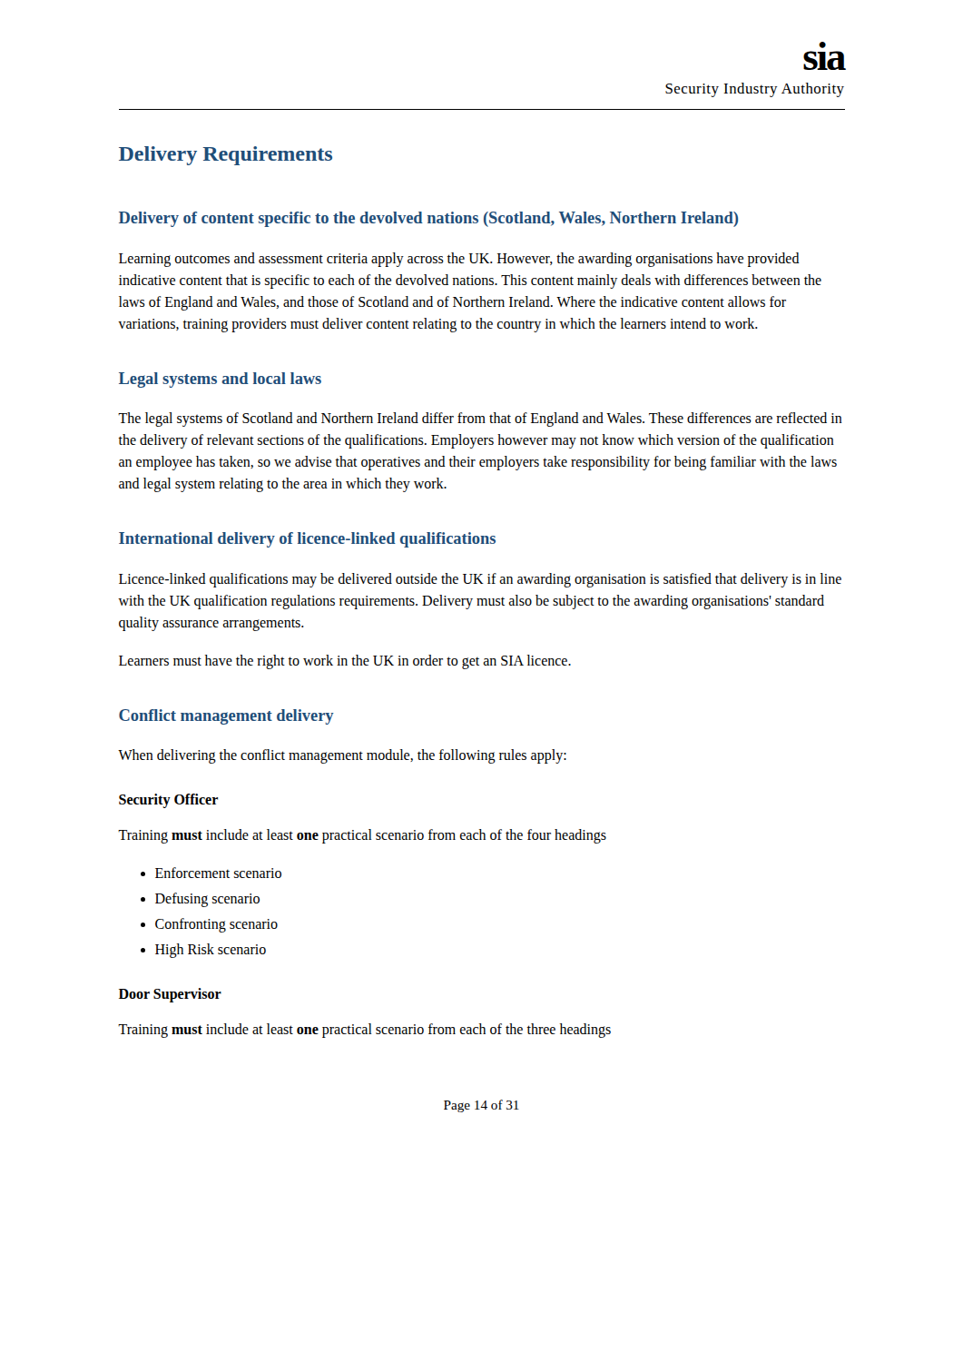sia
Security Industry Authority
Delivery Requirements
Delivery of content specific to the devolved nations (Scotland, Wales, Northern Ireland)
Learning outcomes and assessment criteria apply across the UK. However, the awarding organisations have provided indicative content that is specific to each of the devolved nations. This content mainly deals with differences between the laws of England and Wales, and those of Scotland and of Northern Ireland. Where the indicative content allows for variations, training providers must deliver content relating to the country in which the learners intend to work.
Legal systems and local laws
The legal systems of Scotland and Northern Ireland differ from that of England and Wales. These differences are reflected in the delivery of relevant sections of the qualifications. Employers however may not know which version of the qualification an employee has taken, so we advise that operatives and their employers take responsibility for being familiar with the laws and legal system relating to the area in which they work.
International delivery of licence-linked qualifications
Licence-linked qualifications may be delivered outside the UK if an awarding organisation is satisfied that delivery is in line with the UK qualification regulations requirements. Delivery must also be subject to the awarding organisations' standard quality assurance arrangements.
Learners must have the right to work in the UK in order to get an SIA licence.
Conflict management delivery
When delivering the conflict management module, the following rules apply:
Security Officer
Training must include at least one practical scenario from each of the four headings
Enforcement scenario
Defusing scenario
Confronting scenario
High Risk scenario
Door Supervisor
Training must include at least one practical scenario from each of the three headings
Page 14 of 31